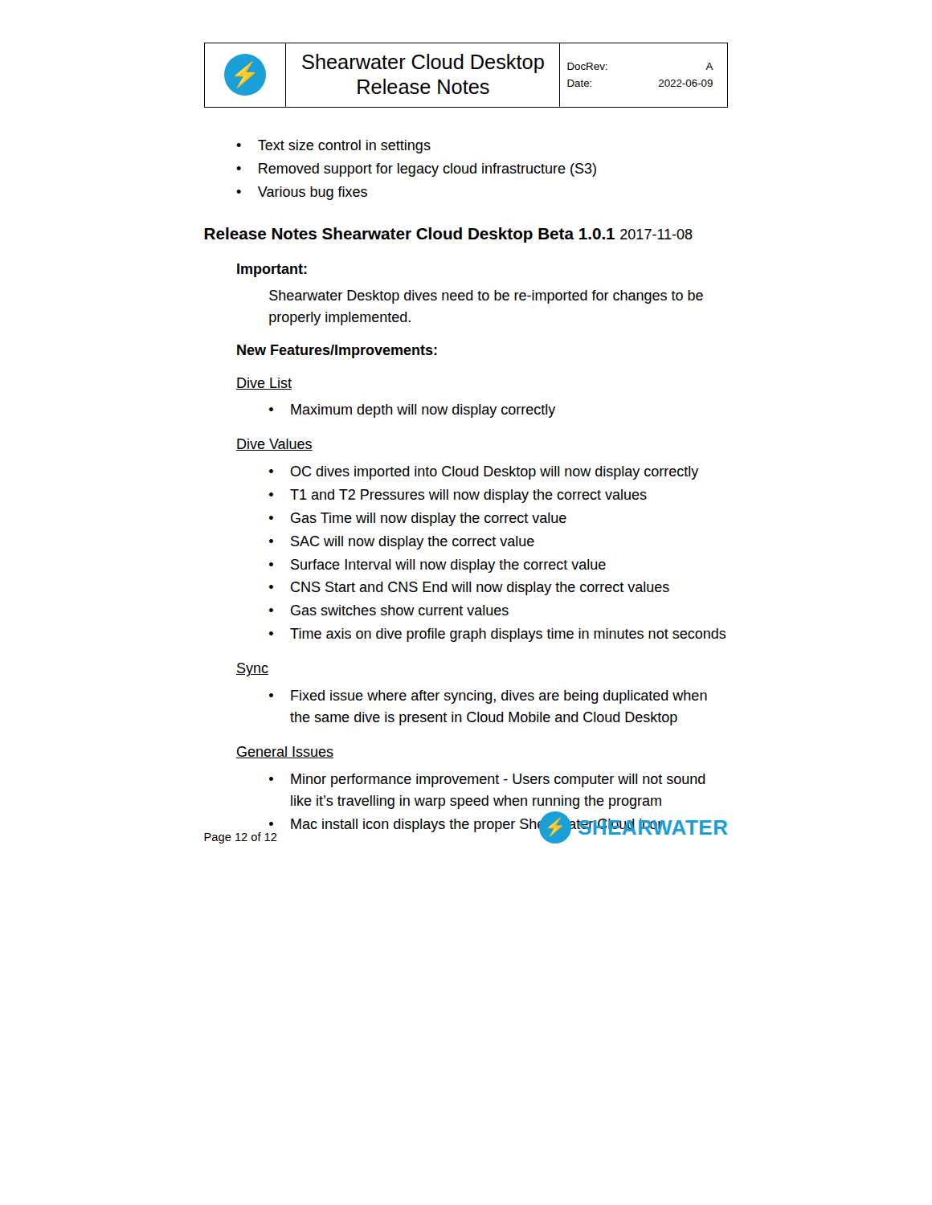⚡
Shearwater Cloud Desktop
Release Notes
DocRev: A
Date: 2022-06-09
Text size control in settings
Removed support for legacy cloud infrastructure (S3)
Various bug fixes
Release Notes Shearwater Cloud Desktop Beta 1.0.1 2017-11-08
Important:
Shearwater Desktop dives need to be re-imported for changes to be properly implemented.
New Features/Improvements:
Dive List
Maximum depth will now display correctly
Dive Values
OC dives imported into Cloud Desktop will now display correctly
T1 and T2 Pressures will now display the correct values
Gas Time will now display the correct value
SAC will now display the correct value
Surface Interval will now display the correct value
CNS Start and CNS End will now display the correct values
Gas switches show current values
Time axis on dive profile graph displays time in minutes not seconds
Sync
Fixed issue where after syncing, dives are being duplicated when the same dive is present in Cloud Mobile and Cloud Desktop
General Issues
Minor performance improvement - Users computer will not sound like it’s travelling in warp speed when running the program
Mac install icon displays the proper Shearwater Cloud icon
Page 12 of 12
⚡
SHEARWATER